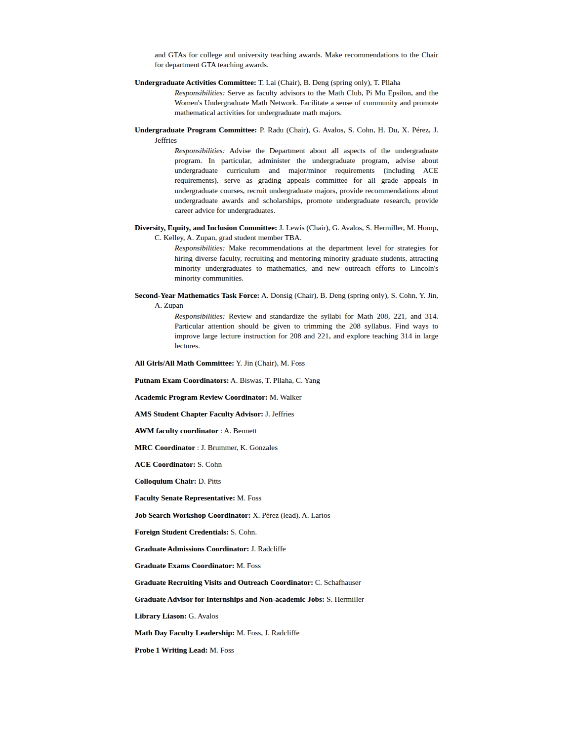and GTAs for college and university teaching awards. Make recommendations to the Chair for department GTA teaching awards.
Undergraduate Activities Committee: T. Lai (Chair), B. Deng (spring only), T. Pllaha Responsibilities: Serve as faculty advisors to the Math Club, Pi Mu Epsilon, and the Women's Undergraduate Math Network. Facilitate a sense of community and promote mathematical activities for undergraduate math majors.
Undergraduate Program Committee: P. Radu (Chair), G. Avalos, S. Cohn, H. Du, X. Pérez, J. Jeffries Responsibilities: Advise the Department about all aspects of the undergraduate program. In particular, administer the undergraduate program, advise about undergraduate curriculum and major/minor requirements (including ACE requirements), serve as grading appeals committee for all grade appeals in undergraduate courses, recruit undergraduate majors, provide recommendations about undergraduate awards and scholarships, promote undergraduate research, provide career advice for undergraduates.
Diversity, Equity, and Inclusion Committee: J. Lewis (Chair), G. Avalos, S. Hermiller, M. Homp, C. Kelley, A. Zupan, grad student member TBA. Responsibilities: Make recommendations at the department level for strategies for hiring diverse faculty, recruiting and mentoring minority graduate students, attracting minority undergraduates to mathematics, and new outreach efforts to Lincoln's minority communities.
Second-Year Mathematics Task Force: A. Donsig (Chair), B. Deng (spring only), S. Cohn, Y. Jin, A. Zupan Responsibilities: Review and standardize the syllabi for Math 208, 221, and 314. Particular attention should be given to trimming the 208 syllabus. Find ways to improve large lecture instruction for 208 and 221, and explore teaching 314 in large lectures.
All Girls/All Math Committee: Y. Jin (Chair), M. Foss
Putnam Exam Coordinators: A. Biswas, T. Pllaha, C. Yang
Academic Program Review Coordinator: M. Walker
AMS Student Chapter Faculty Advisor: J. Jeffries
AWM faculty coordinator : A. Bennett
MRC Coordinator : J. Brummer, K. Gonzales
ACE Coordinator: S. Cohn
Colloquium Chair: D. Pitts
Faculty Senate Representative: M. Foss
Job Search Workshop Coordinator: X. Pérez (lead), A. Larios
Foreign Student Credentials: S. Cohn.
Graduate Admissions Coordinator: J. Radcliffe
Graduate Exams Coordinator: M. Foss
Graduate Recruiting Visits and Outreach Coordinator: C. Schafhauser
Graduate Advisor for Internships and Non-academic Jobs: S. Hermiller
Library Liason: G. Avalos
Math Day Faculty Leadership: M. Foss, J. Radcliffe
Probe 1 Writing Lead: M. Foss